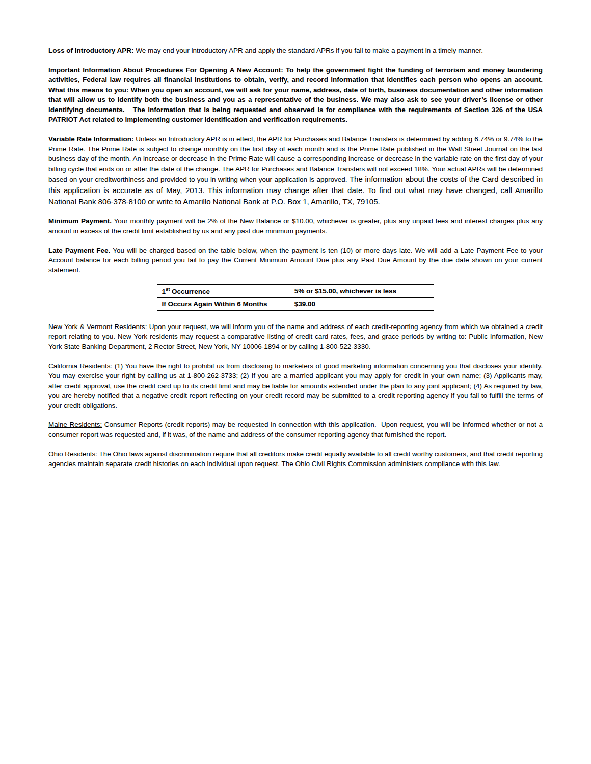Loss of Introductory APR: We may end your introductory APR and apply the standard APRs if you fail to make a payment in a timely manner.
Important Information About Procedures For Opening A New Account: To help the government fight the funding of terrorism and money laundering activities, Federal law requires all financial institutions to obtain, verify, and record information that identifies each person who opens an account. What this means to you: When you open an account, we will ask for your name, address, date of birth, business documentation and other information that will allow us to identify both the business and you as a representative of the business. We may also ask to see your driver’s license or other identifying documents. The information that is being requested and observed is for compliance with the requirements of Section 326 of the USA PATRIOT Act related to implementing customer identification and verification requirements.
Variable Rate Information: Unless an Introductory APR is in effect, the APR for Purchases and Balance Transfers is determined by adding 6.74% or 9.74% to the Prime Rate. The Prime Rate is subject to change monthly on the first day of each month and is the Prime Rate published in the Wall Street Journal on the last business day of the month. An increase or decrease in the Prime Rate will cause a corresponding increase or decrease in the variable rate on the first day of your billing cycle that ends on or after the date of the change. The APR for Purchases and Balance Transfers will not exceed 18%. Your actual APRs will be determined based on your creditworthiness and provided to you in writing when your application is approved. The information about the costs of the Card described in this application is accurate as of May, 2013. This information may change after that date. To find out what may have changed, call Amarillo National Bank 806-378-8100 or write to Amarillo National Bank at P.O. Box 1, Amarillo, TX, 79105.
Minimum Payment. Your monthly payment will be 2% of the New Balance or $10.00, whichever is greater, plus any unpaid fees and interest charges plus any amount in excess of the credit limit established by us and any past due minimum payments.
Late Payment Fee. You will be charged based on the table below, when the payment is ten (10) or more days late. We will add a Late Payment Fee to your Account balance for each billing period you fail to pay the Current Minimum Amount Due plus any Past Due Amount by the due date shown on your current statement.
| 1 st Occurrence | 5% or $15.00, whichever is less |
| If Occurs Again Within 6 Months | $39.00 |
New York & Vermont Residents: Upon your request, we will inform you of the name and address of each credit-reporting agency from which we obtained a credit report relating to you. New York residents may request a comparative listing of credit card rates, fees, and grace periods by writing to: Public Information, New York State Banking Department, 2 Rector Street, New York, NY 10006-1894 or by calling 1-800-522-3330.
California Residents: (1) You have the right to prohibit us from disclosing to marketers of good marketing information concerning you that discloses your identity. You may exercise your right by calling us at 1-800-262-3733; (2) If you are a married applicant you may apply for credit in your own name; (3) Applicants may, after credit approval, use the credit card up to its credit limit and may be liable for amounts extended under the plan to any joint applicant; (4) As required by law, you are hereby notified that a negative credit report reflecting on your credit record may be submitted to a credit reporting agency if you fail to fulfill the terms of your credit obligations.
Maine Residents: Consumer Reports (credit reports) may be requested in connection with this application. Upon request, you will be informed whether or not a consumer report was requested and, if it was, of the name and address of the consumer reporting agency that furnished the report.
Ohio Residents: The Ohio laws against discrimination require that all creditors make credit equally available to all credit worthy customers, and that credit reporting agencies maintain separate credit histories on each individual upon request. The Ohio Civil Rights Commission administers compliance with this law.